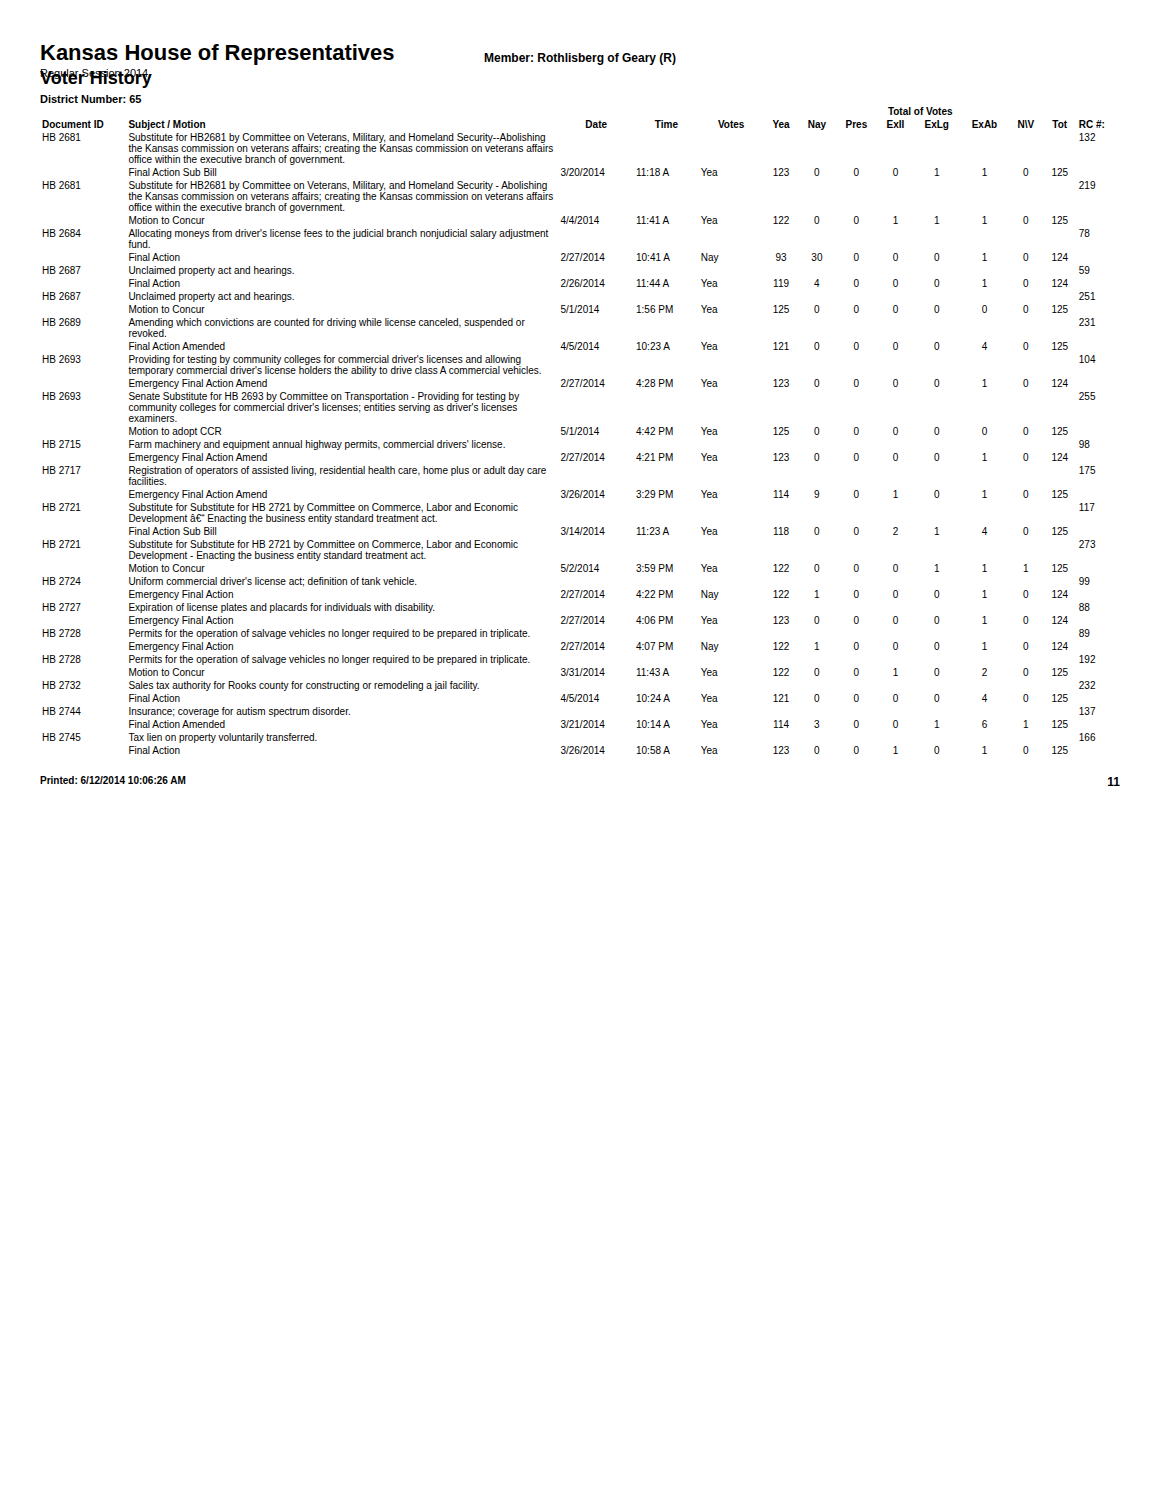Kansas House of Representatives
Voter History
Member: Rothlisberg of Geary (R)
Regular Session 2014
District Number: 65
| | Total of Votes | |
| --- | --- | --- |
| Document ID | Subject / Motion | Date | Time | Votes | Yea | Nay | Pres | ExII | ExLg | ExAb | N\V | Tot | RC #: |
| HB 2681 | Substitute for HB2681 by Committee on Veterans, Military, and Homeland Security--Abolishing the Kansas commission on veterans affairs; creating the Kansas commission on veterans affairs office within the executive branch of government. | | | | | | | | | | | | 132 |
| | Final Action Sub Bill | 3/20/2014 | 11:18 A | Yea | 123 | 0 | 0 | 0 | 1 | 1 | 0 | 125 | |
| HB 2681 | Substitute for HB2681 by Committee on Veterans, Military, and Homeland Security - Abolishing the Kansas commission on veterans affairs; creating the Kansas commission on veterans affairs office within the executive branch of government. | | | | | | | | | | | | 219 |
| | Motion to Concur | 4/4/2014 | 11:41 A | Yea | 122 | 0 | 0 | 1 | 1 | 1 | 0 | 125 | |
| HB 2684 | Allocating moneys from driver's license fees to the judicial branch nonjudicial salary adjustment fund. | | | | | | | | | | | | 78 |
| | Final Action | 2/27/2014 | 10:41 A | Nay | 93 | 30 | 0 | 0 | 0 | 1 | 0 | 124 | |
| HB 2687 | Unclaimed property act and hearings. | | | | | | | | | | | | 59 |
| | Final Action | 2/26/2014 | 11:44 A | Yea | 119 | 4 | 0 | 0 | 0 | 1 | 0 | 124 | |
| HB 2687 | Unclaimed property act and hearings. | | | | | | | | | | | | 251 |
| | Motion to Concur | 5/1/2014 | 1:56 PM | Yea | 125 | 0 | 0 | 0 | 0 | 0 | 0 | 125 | |
| HB 2689 | Amending which convictions are counted for driving while license canceled, suspended or revoked. | | | | | | | | | | | | 231 |
| | Final Action Amended | 4/5/2014 | 10:23 A | Yea | 121 | 0 | 0 | 0 | 0 | 4 | 0 | 125 | |
| HB 2693 | Providing for testing by community colleges for commercial driver's licenses and allowing temporary commercial driver's license holders the ability to drive class A commercial vehicles. | | | | | | | | | | | | 104 |
| | Emergency Final Action Amend | 2/27/2014 | 4:28 PM | Yea | 123 | 0 | 0 | 0 | 0 | 1 | 0 | 124 | |
| HB 2693 | Senate Substitute for HB 2693 by Committee on Transportation - Providing for testing by community colleges for commercial driver's licenses; entities serving as driver's licenses examiners. | | | | | | | | | | | | 255 |
| | Motion to adopt CCR | 5/1/2014 | 4:42 PM | Yea | 125 | 0 | 0 | 0 | 0 | 0 | 0 | 125 | |
| HB 2715 | Farm machinery and equipment annual highway permits, commercial drivers' license. | | | | | | | | | | | | 98 |
| | Emergency Final Action Amend | 2/27/2014 | 4:21 PM | Yea | 123 | 0 | 0 | 0 | 0 | 1 | 0 | 124 | |
| HB 2717 | Registration of operators of assisted living, residential health care, home plus or adult day care facilities. | | | | | | | | | | | | 175 |
| | Emergency Final Action Amend | 3/26/2014 | 3:29 PM | Yea | 114 | 9 | 0 | 1 | 0 | 1 | 0 | 125 | |
| HB 2721 | Substitute for Substitute for HB 2721 by Committee on Commerce, Labor and Economic Development â€“ Enacting the business entity standard treatment act. | | | | | | | | | | | | 117 |
| | Final Action Sub Bill | 3/14/2014 | 11:23 A | Yea | 118 | 0 | 0 | 2 | 1 | 4 | 0 | 125 | |
| HB 2721 | Substitute for Substitute for HB 2721 by Committee on Commerce, Labor and Economic Development - Enacting the business entity standard treatment act. | | | | | | | | | | | | 273 |
| | Motion to Concur | 5/2/2014 | 3:59 PM | Yea | 122 | 0 | 0 | 0 | 1 | 1 | 1 | 125 | |
| HB 2724 | Uniform commercial driver's license act; definition of tank vehicle. | | | | | | | | | | | | 99 |
| | Emergency Final Action | 2/27/2014 | 4:22 PM | Nay | 122 | 1 | 0 | 0 | 0 | 1 | 0 | 124 | |
| HB 2727 | Expiration of license plates and placards for individuals with disability. | | | | | | | | | | | | 88 |
| | Emergency Final Action | 2/27/2014 | 4:06 PM | Yea | 123 | 0 | 0 | 0 | 0 | 1 | 0 | 124 | |
| HB 2728 | Permits for the operation of salvage vehicles no longer required to be prepared in triplicate. | | | | | | | | | | | | 89 |
| | Emergency Final Action | 2/27/2014 | 4:07 PM | Nay | 122 | 1 | 0 | 0 | 0 | 1 | 0 | 124 | |
| HB 2728 | Permits for the operation of salvage vehicles no longer required to be prepared in triplicate. | | | | | | | | | | | | 192 |
| | Motion to Concur | 3/31/2014 | 11:43 A | Yea | 122 | 0 | 0 | 1 | 0 | 2 | 0 | 125 | |
| HB 2732 | Sales tax authority for Rooks county for constructing or remodeling a jail facility. | | | | | | | | | | | | 232 |
| | Final Action | 4/5/2014 | 10:24 A | Yea | 121 | 0 | 0 | 0 | 0 | 4 | 0 | 125 | |
| HB 2744 | Insurance; coverage for autism spectrum disorder. | | | | | | | | | | | | 137 |
| | Final Action Amended | 3/21/2014 | 10:14 A | Yea | 114 | 3 | 0 | 0 | 1 | 6 | 1 | 125 | |
| HB 2745 | Tax lien on property voluntarily transferred. | | | | | | | | | | | | 166 |
| | Final Action | 3/26/2014 | 10:58 A | Yea | 123 | 0 | 0 | 1 | 0 | 1 | 0 | 125 | |
Printed: 6/12/2014 10:06:26 AM 11